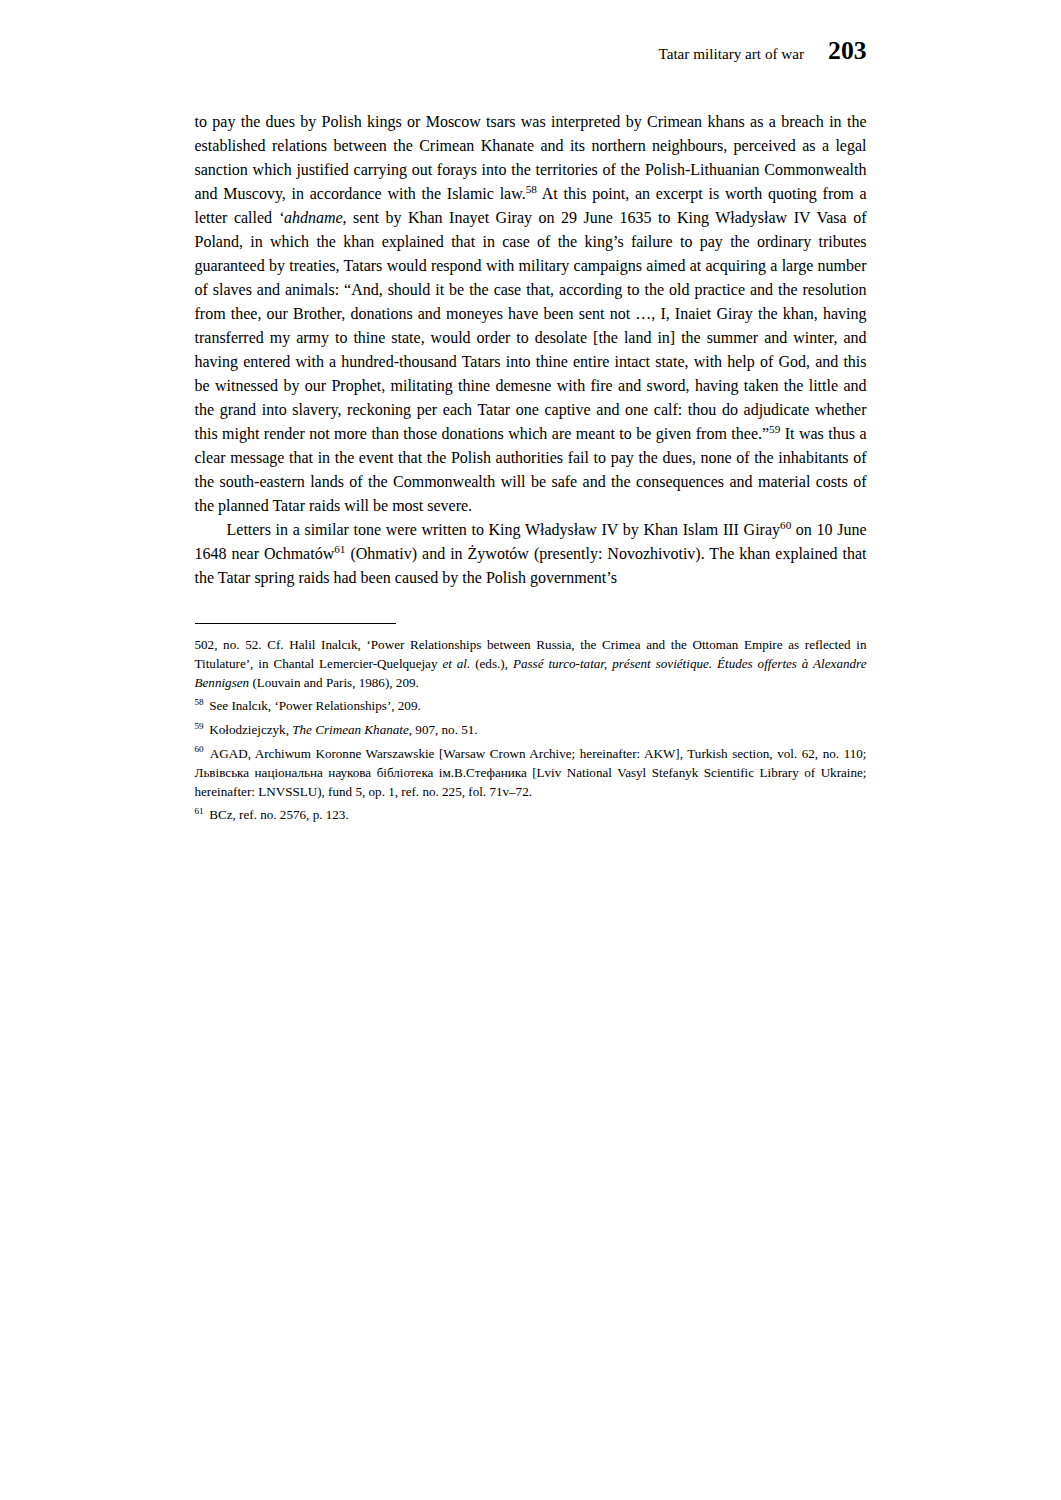Tatar military art of war 203
to pay the dues by Polish kings or Moscow tsars was interpreted by Crimean khans as a breach in the established relations between the Crimean Khanate and its northern neighbours, perceived as a legal sanction which justified carrying out forays into the territories of the Polish-Lithuanian Commonwealth and Muscovy, in accordance with the Islamic law.58 At this point, an excerpt is worth quoting from a letter called ‘ahdname, sent by Khan Inayet Giray on 29 June 1635 to King Władysław IV Vasa of Poland, in which the khan explained that in case of the king’s failure to pay the ordinary tributes guaranteed by treaties, Tatars would respond with military campaigns aimed at acquiring a large number of slaves and animals: “And, should it be the case that, according to the old practice and the resolution from thee, our Brother, donations and moneyes have been sent not …, I, Inaiet Giray the khan, having transferred my army to thine state, would order to desolate [the land in] the summer and winter, and having entered with a hundred-thousand Tatars into thine entire intact state, with help of God, and this be witnessed by our Prophet, militating thine demesne with fire and sword, having taken the little and the grand into slavery, reckoning per each Tatar one captive and one calf: thou do adjudicate whether this might render not more than those donations which are meant to be given from thee.”59 It was thus a clear message that in the event that the Polish authorities fail to pay the dues, none of the inhabitants of the south-eastern lands of the Commonwealth will be safe and the consequences and material costs of the planned Tatar raids will be most severe.
Letters in a similar tone were written to King Władysław IV by Khan Islam III Giray60 on 10 June 1648 near Ochmatów61 (Ohmativ) and in Żywotów (presently: Novozhivotiv). The khan explained that the Tatar spring raids had been caused by the Polish government’s
502, no. 52. Cf. Halil Inalcık, ‘Power Relationships between Russia, the Crimea and the Ottoman Empire as reflected in Titulature’, in Chantal Lemercier-Quelquejay et al. (eds.), Passé turco-tatar, présent soviétique. Études offertes à Alexandre Bennigsen (Louvain and Paris, 1986), 209.
58 See Inalcık, ‘Power Relationships’, 209.
59 Kołodziejczyk, The Crimean Khanate, 907, no. 51.
60 AGAD, Archiwum Koronne Warszawskie [Warsaw Crown Archive; hereinafter: AKW], Turkish section, vol. 62, no. 110; Львівська національна наукова бібліотека ім.В.Стефаника [Lviv National Vasyl Stefanyk Scientific Library of Ukraine; hereinafter: LNVSSLU), fund 5, op. 1, ref. no. 225, fol. 71v–72.
61 BCz, ref. no. 2576, p. 123.